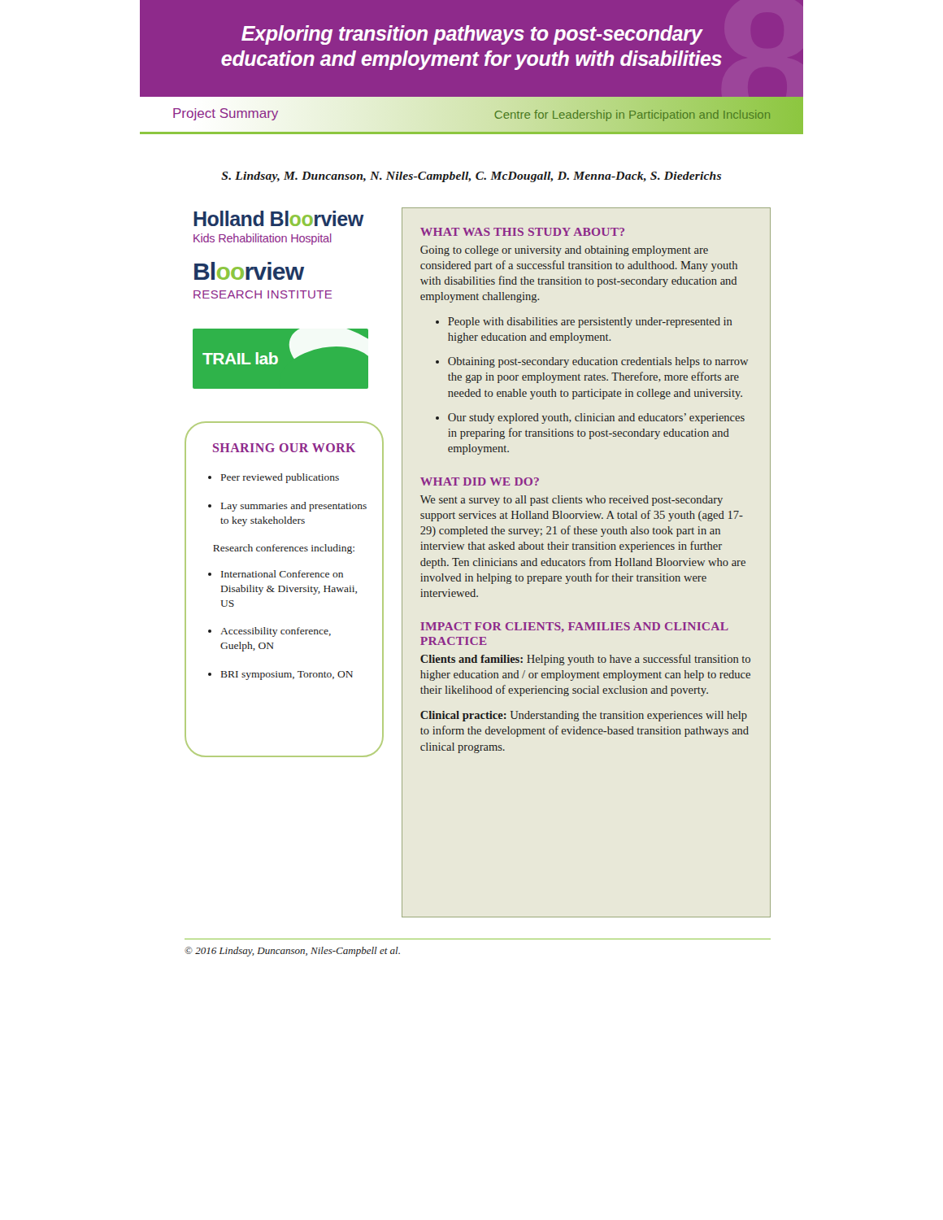8
Exploring transition pathways to post-secondary
education and employment for youth with disabilities
Project Summary
Centre for Leadership in Participation and Inclusion
S. Lindsay, M. Duncanson, N. Niles-Campbell, C. McDougall, D. Menna-Dack, S. Diederichs
Holland Bloorview
Kids Rehabilitation Hospital
Bloorview
RESEARCH INSTITUTE
TRAIL lab
SHARING OUR WORK
Peer reviewed publications
Lay summaries and presentations to key stakeholders
Research conferences including:
International Conference on Disability & Diversity, Hawaii, US
Accessibility conference, Guelph, ON
BRI symposium, Toronto, ON
WHAT WAS THIS STUDY ABOUT?
Going to college or university and obtaining employment are considered part of a successful transition to adulthood. Many youth with disabilities find the transition to post-secondary education and employment challenging.
People with disabilities are persistently under-represented in higher education and employment.
Obtaining post-secondary education credentials helps to narrow the gap in poor employment rates. Therefore, more efforts are needed to enable youth to participate in college and university.
Our study explored youth, clinician and educators’ experiences in preparing for transitions to post-secondary education and employment.
WHAT DID WE DO?
We sent a survey to all past clients who received post-secondary support services at Holland Bloorview. A total of 35 youth (aged 17-29) completed the survey; 21 of these youth also took part in an interview that asked about their transition experiences in further depth. Ten clinicians and educators from Holland Bloorview who are involved in helping to prepare youth for their transition were interviewed.
IMPACT FOR CLIENTS, FAMILIES AND CLINICAL PRACTICE
Clients and families: Helping youth to have a successful transition to higher education and / or employment employment can help to reduce their likelihood of experiencing social exclusion and poverty.
Clinical practice: Understanding the transition experiences will help to inform the development of evidence-based transition pathways and clinical programs.
© 2016 Lindsay, Duncanson, Niles-Campbell et al.